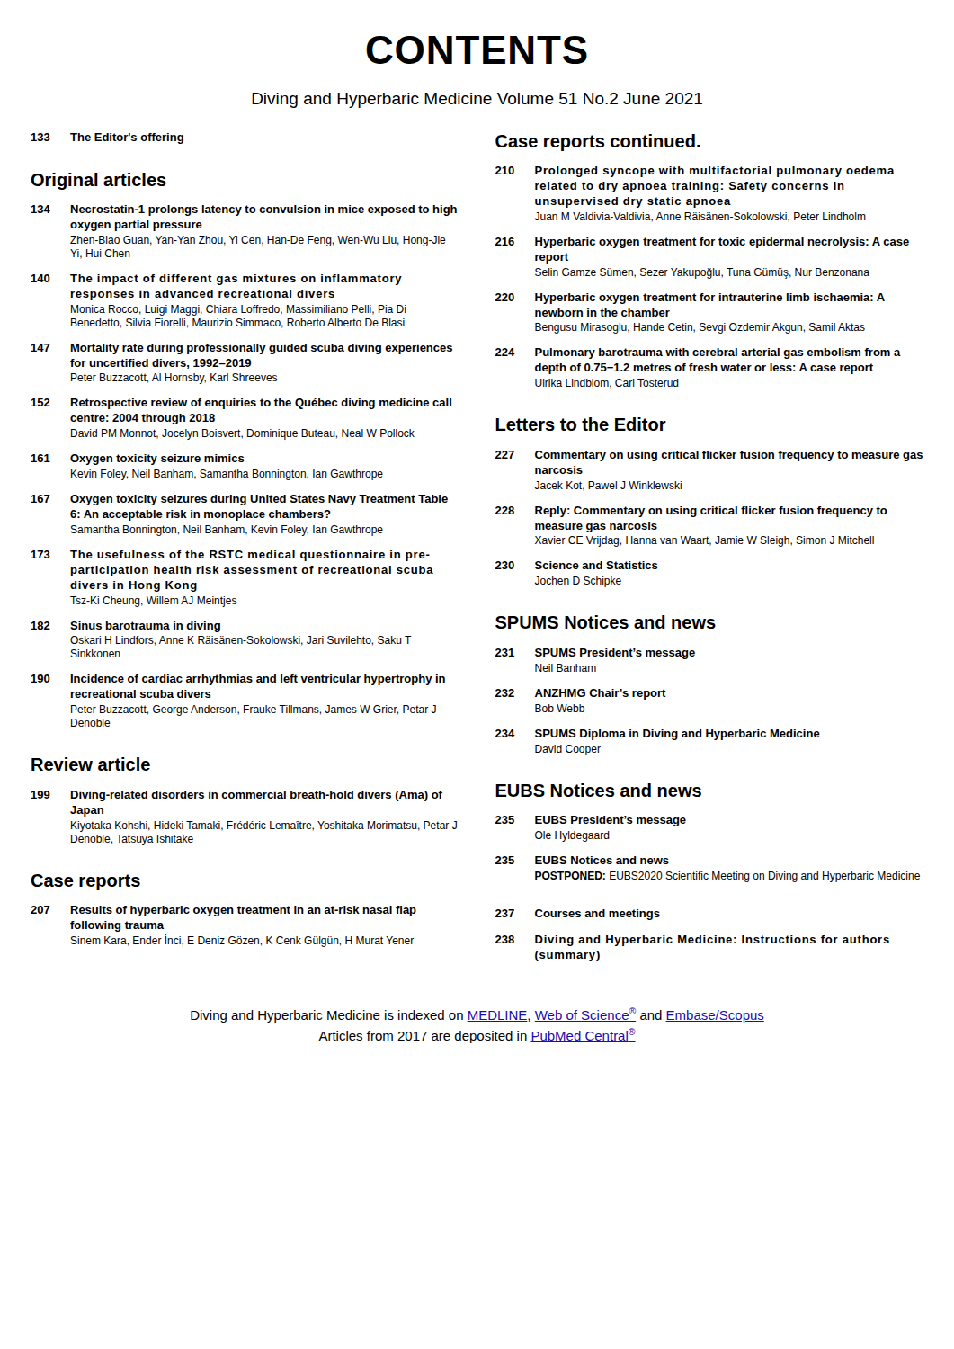CONTENTS
Diving and Hyperbaric Medicine Volume 51 No.2 June 2021
133
The Editor's offering
Original articles
134
Necrostatin-1 prolongs latency to convulsion in mice exposed to high oxygen partial pressure
Zhen-Biao Guan, Yan-Yan Zhou, Yi Cen, Han-De Feng, Wen-Wu Liu, Hong-Jie Yi, Hui Chen
140
The impact of different gas mixtures on inflammatory responses in advanced recreational divers
Monica Rocco, Luigi Maggi, Chiara Loffredo, Massimiliano Pelli, Pia Di Benedetto, Silvia Fiorelli, Maurizio Simmaco, Roberto Alberto De Blasi
147
Mortality rate during professionally guided scuba diving experiences for uncertified divers, 1992–2019
Peter Buzzacott, Al Hornsby, Karl Shreeves
152
Retrospective review of enquiries to the Québec diving medicine call centre: 2004 through 2018
David PM Monnot, Jocelyn Boisvert, Dominique Buteau, Neal W Pollock
161
Oxygen toxicity seizure mimics
Kevin Foley, Neil Banham, Samantha Bonnington, Ian Gawthrope
167
Oxygen toxicity seizures during United States Navy Treatment Table 6: An acceptable risk in monoplace chambers?
Samantha Bonnington, Neil Banham, Kevin Foley, Ian Gawthrope
173
The usefulness of the RSTC medical questionnaire in pre-participation health risk assessment of recreational scuba divers in Hong Kong
Tsz-Ki Cheung, Willem AJ Meintjes
182
Sinus barotrauma in diving
Oskari H Lindfors, Anne K Räisänen-Sokolowski, Jari Suvilehto, Saku T Sinkkonen
190
Incidence of cardiac arrhythmias and left ventricular hypertrophy in recreational scuba divers
Peter Buzzacott, George Anderson, Frauke Tillmans, James W Grier, Petar J Denoble
Review article
199
Diving-related disorders in commercial breath-hold divers (Ama) of Japan
Kiyotaka Kohshi, Hideki Tamaki, Frédéric Lemaître, Yoshitaka Morimatsu, Petar J Denoble, Tatsuya Ishitake
Case reports
207
Results of hyperbaric oxygen treatment in an at-risk nasal flap following trauma
Sinem Kara, Ender İnci, E Deniz Gözen, K Cenk Gülgün, H Murat Yener
Case reports continued.
210
Prolonged syncope with multifactorial pulmonary oedema related to dry apnoea training: Safety concerns in unsupervised dry static apnoea
Juan M Valdivia-Valdivia, Anne Räisänen-Sokolowski, Peter Lindholm
216
Hyperbaric oxygen treatment for toxic epidermal necrolysis: A case report
Selin Gamze Sümen, Sezer Yakupoğlu, Tuna Gümüş, Nur Benzonana
220
Hyperbaric oxygen treatment for intrauterine limb ischaemia: A newborn in the chamber
Bengusu Mirasoglu, Hande Cetin, Sevgi Ozdemir Akgun, Samil Aktas
224
Pulmonary barotrauma with cerebral arterial gas embolism from a depth of 0.75−1.2 metres of fresh water or less: A case report
Ulrika Lindblom, Carl Tosterud
Letters to the Editor
227
Commentary on using critical flicker fusion frequency to measure gas narcosis
Jacek Kot, Pawel J Winklewski
228
Reply: Commentary on using critical flicker fusion frequency to measure gas narcosis
Xavier CE Vrijdag, Hanna van Waart, Jamie W Sleigh, Simon J Mitchell
230
Science and Statistics
Jochen D Schipke
SPUMS Notices and news
231
SPUMS President’s message
Neil Banham
232
ANZHMG Chair’s report
Bob Webb
234
SPUMS Diploma in Diving and Hyperbaric Medicine
David Cooper
EUBS Notices and news
235
EUBS President’s message
Ole Hyldegaard
235
EUBS Notices and news
POSTPONED: EUBS2020 Scientific Meeting on Diving and Hyperbaric Medicine
237
Courses and meetings
238
Diving and Hyperbaric Medicine: Instructions for authors (summary)
Diving and Hyperbaric Medicine is indexed on MEDLINE, Web of Science® and Embase/Scopus
Articles from 2017 are deposited in PubMed Central®